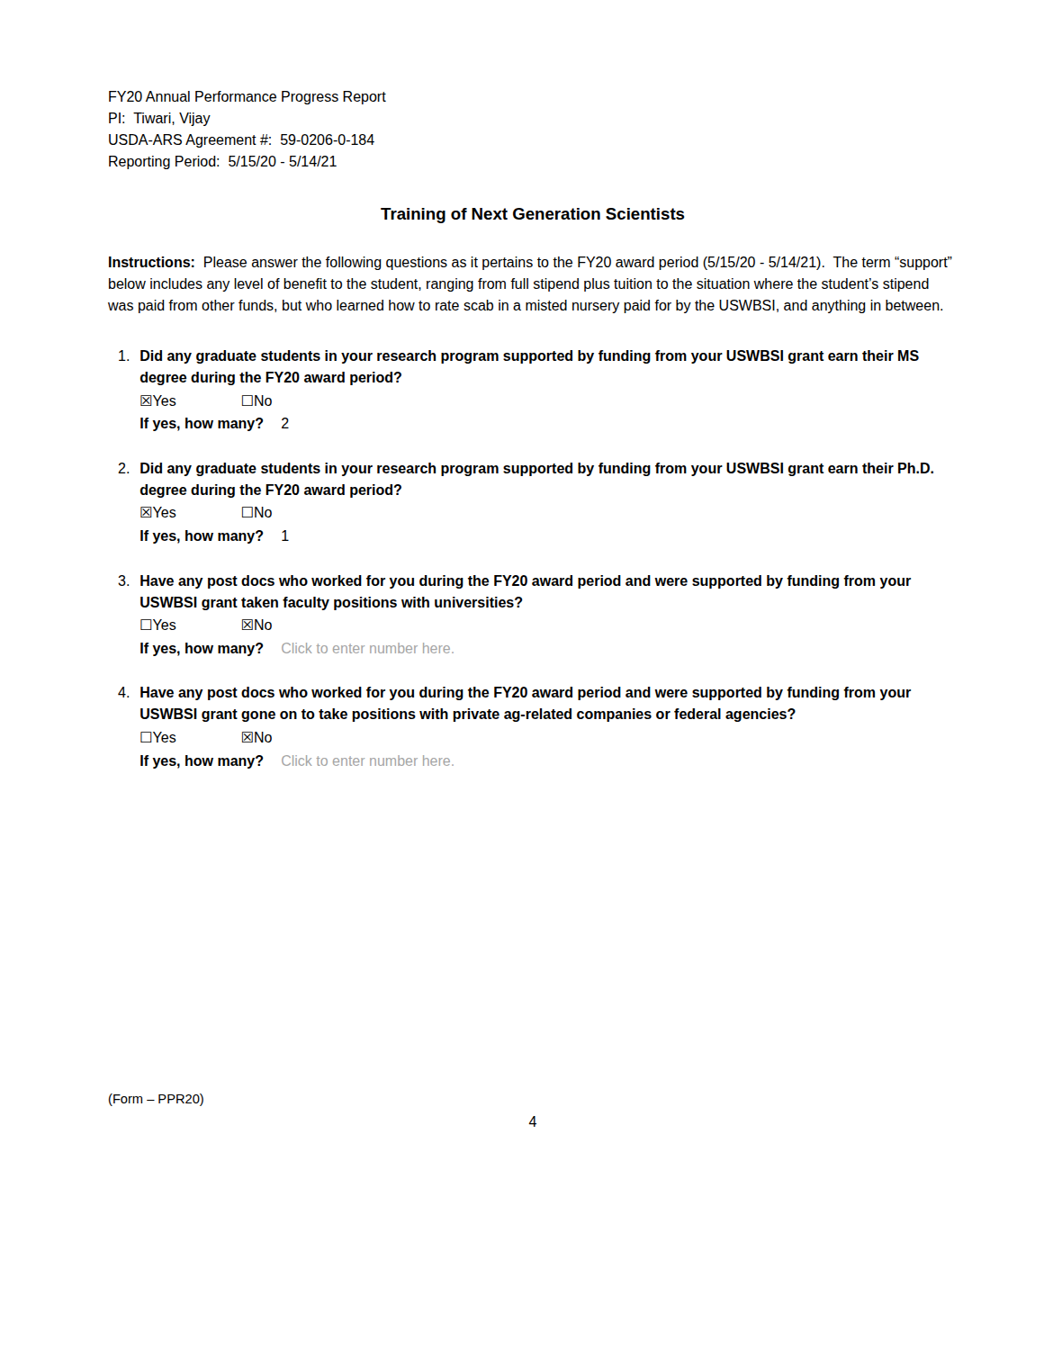FY20 Annual Performance Progress Report
PI: Tiwari, Vijay
USDA-ARS Agreement #: 59-0206-0-184
Reporting Period: 5/15/20 - 5/14/21
Training of Next Generation Scientists
Instructions: Please answer the following questions as it pertains to the FY20 award period (5/15/20 - 5/14/21). The term “support” below includes any level of benefit to the student, ranging from full stipend plus tuition to the situation where the student’s stipend was paid from other funds, but who learned how to rate scab in a misted nursery paid for by the USWBSI, and anything in between.
Did any graduate students in your research program supported by funding from your USWBSI grant earn their MS degree during the FY20 award period?
☒Yes ☐No
If yes, how many?2
Did any graduate students in your research program supported by funding from your USWBSI grant earn their Ph.D. degree during the FY20 award period?
☒Yes ☐No
If yes, how many?1
Have any post docs who worked for you during the FY20 award period and were supported by funding from your USWBSI grant taken faculty positions with universities?
☐Yes ☒No
If yes, how many?Click to enter number here.
Have any post docs who worked for you during the FY20 award period and were supported by funding from your USWBSI grant gone on to take positions with private ag-related companies or federal agencies?
☐Yes ☒No
If yes, how many?Click to enter number here.
(Form – PPR20)
4